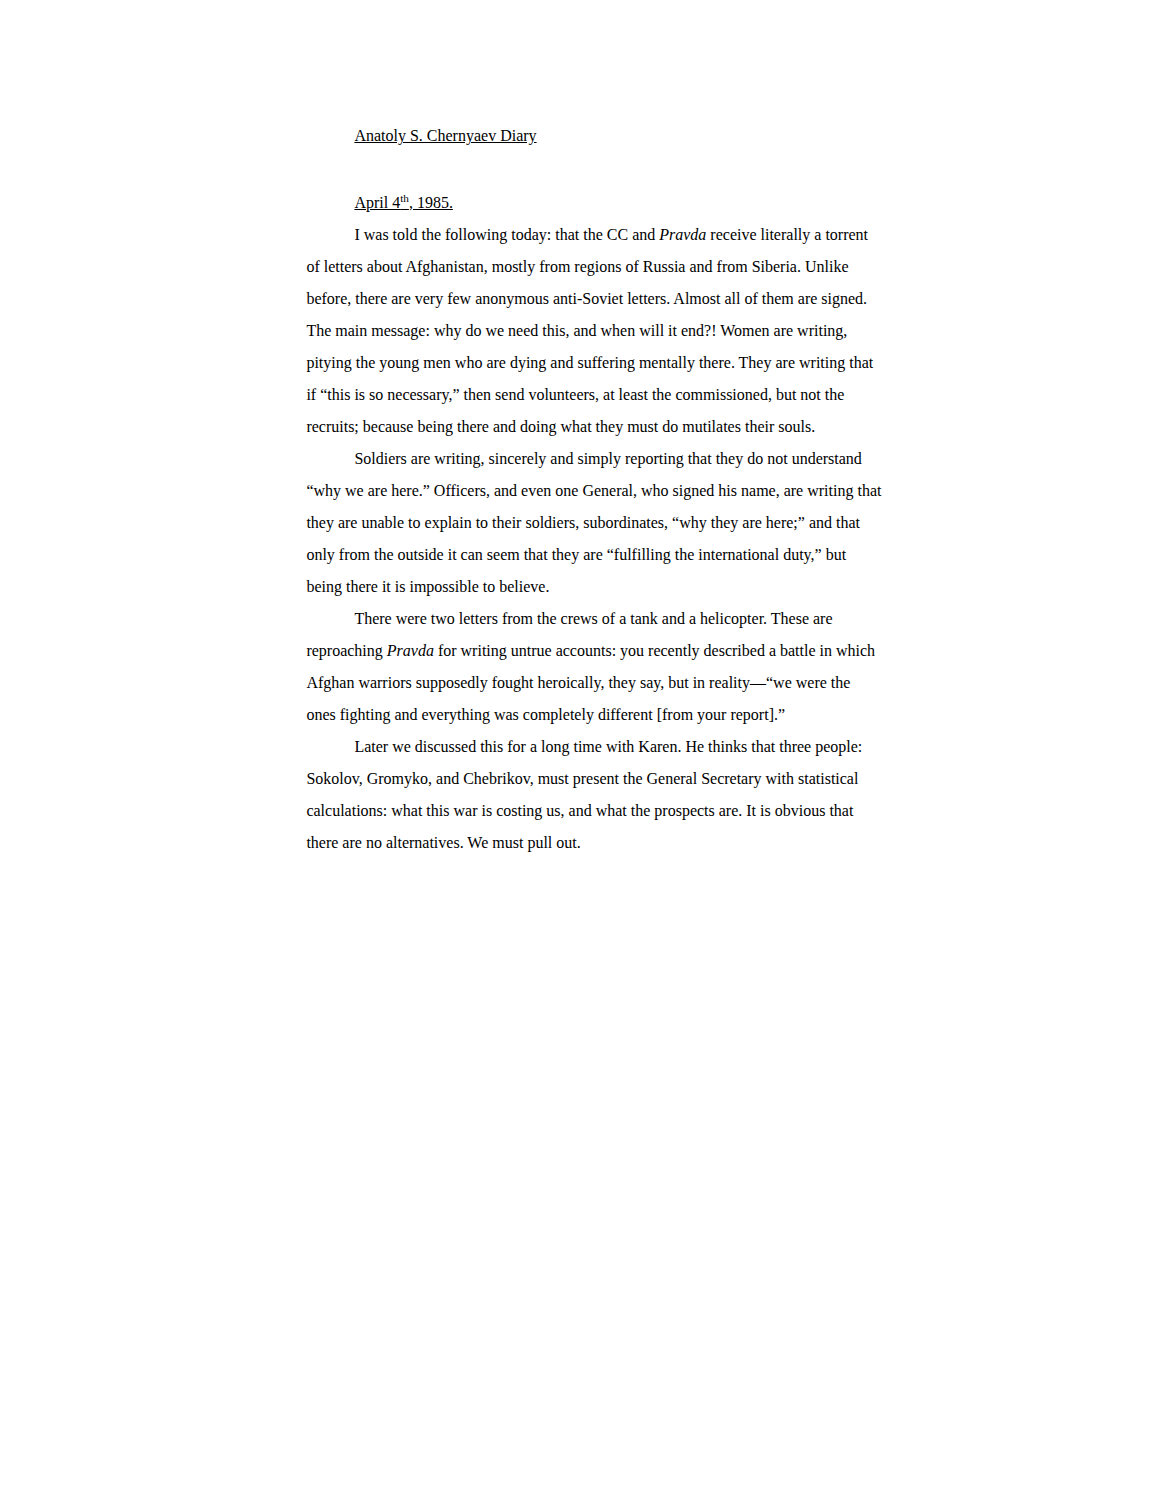Anatoly S. Chernyaev Diary
April 4th, 1985.
I was told the following today: that the CC and Pravda receive literally a torrent of letters about Afghanistan, mostly from regions of Russia and from Siberia. Unlike before, there are very few anonymous anti-Soviet letters. Almost all of them are signed. The main message: why do we need this, and when will it end?! Women are writing, pitying the young men who are dying and suffering mentally there. They are writing that if “this is so necessary,” then send volunteers, at least the commissioned, but not the recruits; because being there and doing what they must do mutilates their souls.
Soldiers are writing, sincerely and simply reporting that they do not understand “why we are here.” Officers, and even one General, who signed his name, are writing that they are unable to explain to their soldiers, subordinates, “why they are here;” and that only from the outside it can seem that they are “fulfilling the international duty,” but being there it is impossible to believe.
There were two letters from the crews of a tank and a helicopter. These are reproaching Pravda for writing untrue accounts: you recently described a battle in which Afghan warriors supposedly fought heroically, they say, but in reality—“we were the ones fighting and everything was completely different [from your report].”
Later we discussed this for a long time with Karen. He thinks that three people: Sokolov, Gromyko, and Chebrikov, must present the General Secretary with statistical calculations: what this war is costing us, and what the prospects are. It is obvious that there are no alternatives. We must pull out.